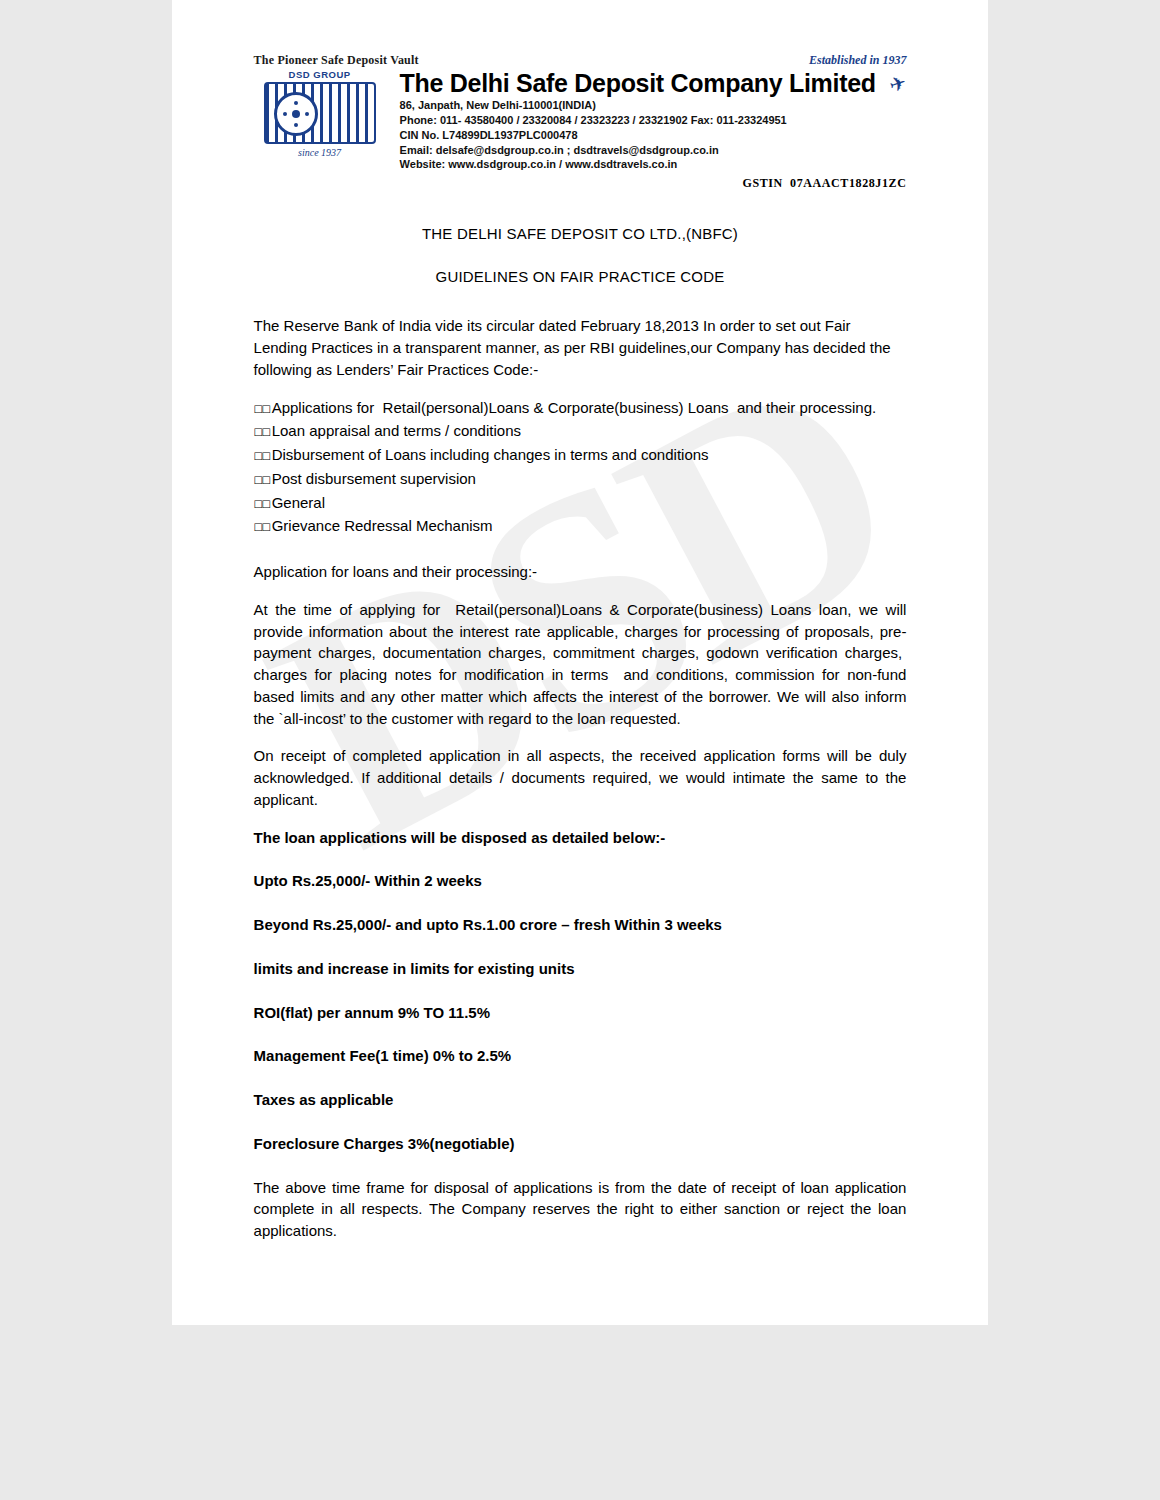DSD
The Pioneer Safe Deposit Vault Established in 1937
DSD GROUP
since 1937
✈
The Delhi Safe Deposit Company Limited
86, Janpath, New Delhi-110001(INDIA)
Phone: 011- 43580400 / 23320084 / 23323223 / 23321902 Fax: 011-23324951
CIN No. L74899DL1937PLC000478
Email: delsafe@dsdgroup.co.in ; dsdtravels@dsdgroup.co.in
Website: www.dsdgroup.co.in / www.dsdtravels.co.in
GSTIN 07AAACT1828J1ZC
THE DELHI SAFE DEPOSIT CO LTD.,(NBFC)
GUIDELINES ON FAIR PRACTICE CODE
The Reserve Bank of India vide its circular dated February 18,2013 In order to set out Fair Lending Practices in a transparent manner, as per RBI guidelines,our Company has decided the following as Lenders’ Fair Practices Code:-
☐☐Applications for Retail(personal)Loans & Corporate(business) Loans and their processing.
☐☐Loan appraisal and terms / conditions
☐☐Disbursement of Loans including changes in terms and conditions
☐☐Post disbursement supervision
☐☐General
☐☐Grievance Redressal Mechanism
Application for loans and their processing:-
At the time of applying for Retail(personal)Loans & Corporate(business) Loans loan, we will provide information about the interest rate applicable, charges for processing of proposals, pre-payment charges, documentation charges, commitment charges, godown verification charges, charges for placing notes for modification in terms and conditions, commission for non-fund based limits and any other matter which affects the interest of the borrower. We will also inform the `all-incost’ to the customer with regard to the loan requested.
On receipt of completed application in all aspects, the received application forms will be duly acknowledged. If additional details / documents required, we would intimate the same to the applicant.
The loan applications will be disposed as detailed below:-
Upto Rs.25,000/- Within 2 weeks
Beyond Rs.25,000/- and upto Rs.1.00 crore – fresh Within 3 weeks
limits and increase in limits for existing units
ROI(flat) per annum 9% TO 11.5%
Management Fee(1 time) 0% to 2.5%
Taxes as applicable
Foreclosure Charges 3%(negotiable)
The above time frame for disposal of applications is from the date of receipt of loan application complete in all respects. The Company reserves the right to either sanction or reject the loan applications.